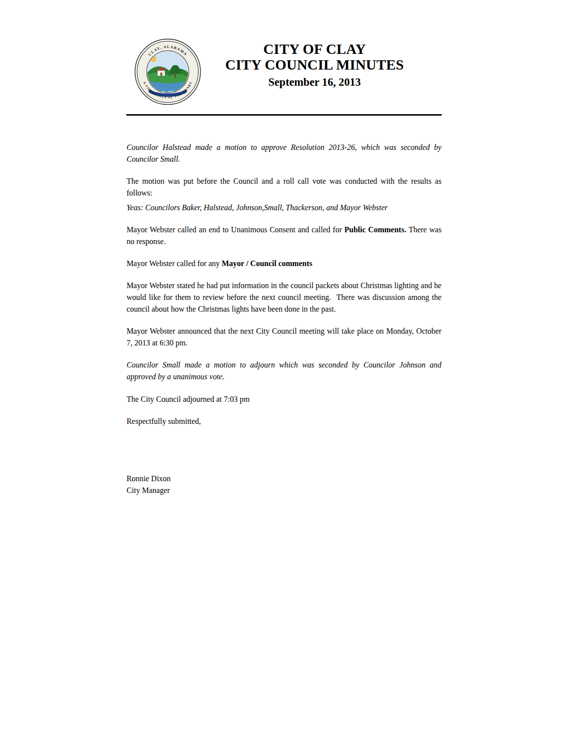Inc. 2006 CLAY, ALABAMA A COMMUNITY AT THE HEART
CITY OF CLAY
CITY COUNCIL MINUTES
September 16, 2013
Councilor Halstead made a motion to approve Resolution 2013-26, which was seconded by Councilor Small.
The motion was put before the Council and a roll call vote was conducted with the results as follows:
Yeas: Councilors Baker, Halstead, Johnson,Small, Thackerson, and Mayor Webster
Mayor Webster called an end to Unanimous Consent and called for Public Comments. There was no response.
Mayor Webster called for any Mayor / Council comments
Mayor Webster stated he had put information in the council packets about Christmas lighting and he would like for them to review before the next council meeting. There was discussion among the council about how the Christmas lights have been done in the past.
Mayor Webster announced that the next City Council meeting will take place on Monday, October 7, 2013 at 6:30 pm.
Councilor Small made a motion to adjourn which was seconded by Councilor Johnson and approved by a unanimous vote.
The City Council adjourned at 7:03 pm
Respectfully submitted,
Ronnie Dixon
City Manager